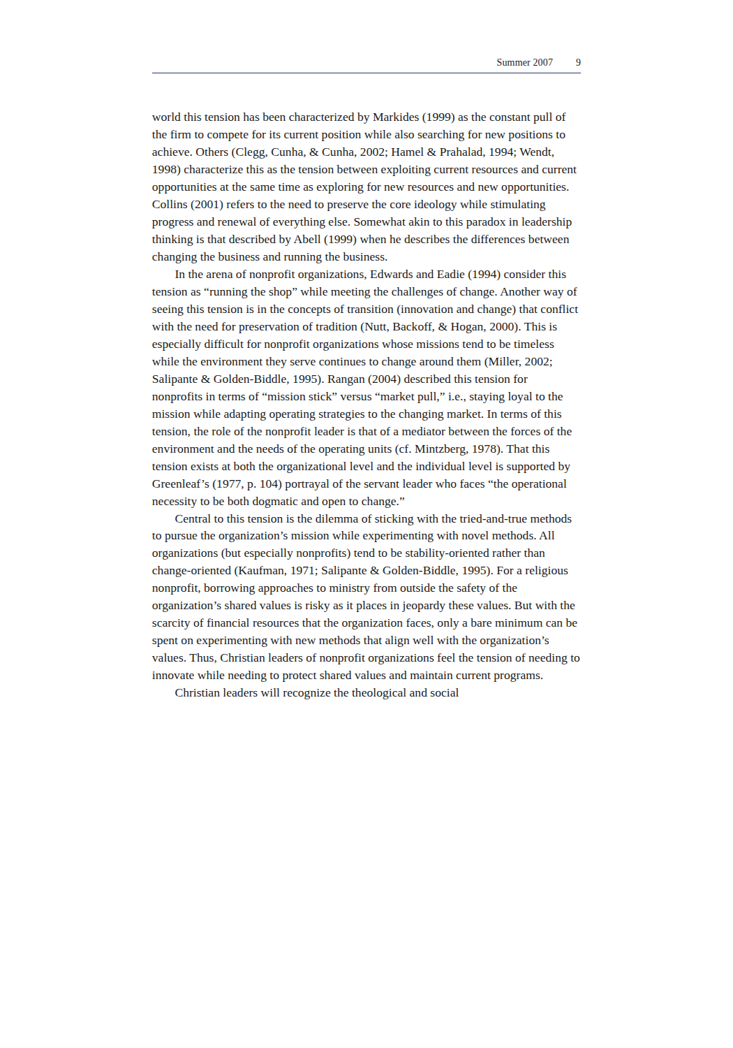Summer 2007 9
world this tension has been characterized by Markides (1999) as the constant pull of the firm to compete for its current position while also searching for new positions to achieve. Others (Clegg, Cunha, & Cunha, 2002; Hamel & Prahalad, 1994; Wendt, 1998) characterize this as the tension between exploiting current resources and current opportunities at the same time as exploring for new resources and new opportunities. Collins (2001) refers to the need to preserve the core ideology while stimulating progress and renewal of everything else. Somewhat akin to this paradox in leadership thinking is that described by Abell (1999) when he describes the differences between changing the business and running the business.
In the arena of nonprofit organizations, Edwards and Eadie (1994) consider this tension as “running the shop” while meeting the challenges of change. Another way of seeing this tension is in the concepts of transition (innovation and change) that conflict with the need for preservation of tradition (Nutt, Backoff, & Hogan, 2000). This is especially difficult for nonprofit organizations whose missions tend to be timeless while the environment they serve continues to change around them (Miller, 2002; Salipante & Golden-Biddle, 1995). Rangan (2004) described this tension for nonprofits in terms of “mission stick” versus “market pull,” i.e., staying loyal to the mission while adapting operating strategies to the changing market. In terms of this tension, the role of the nonprofit leader is that of a mediator between the forces of the environment and the needs of the operating units (cf. Mintzberg, 1978). That this tension exists at both the organizational level and the individual level is supported by Greenleaf’s (1977, p. 104) portrayal of the servant leader who faces “the operational necessity to be both dogmatic and open to change.”
Central to this tension is the dilemma of sticking with the tried-and-true methods to pursue the organization’s mission while experimenting with novel methods. All organizations (but especially nonprofits) tend to be stability-oriented rather than change-oriented (Kaufman, 1971; Salipante & Golden-Biddle, 1995). For a religious nonprofit, borrowing approaches to ministry from outside the safety of the organization’s shared values is risky as it places in jeopardy these values. But with the scarcity of financial resources that the organization faces, only a bare minimum can be spent on experimenting with new methods that align well with the organization’s values. Thus, Christian leaders of nonprofit organizations feel the tension of needing to innovate while needing to protect shared values and maintain current programs.
Christian leaders will recognize the theological and social